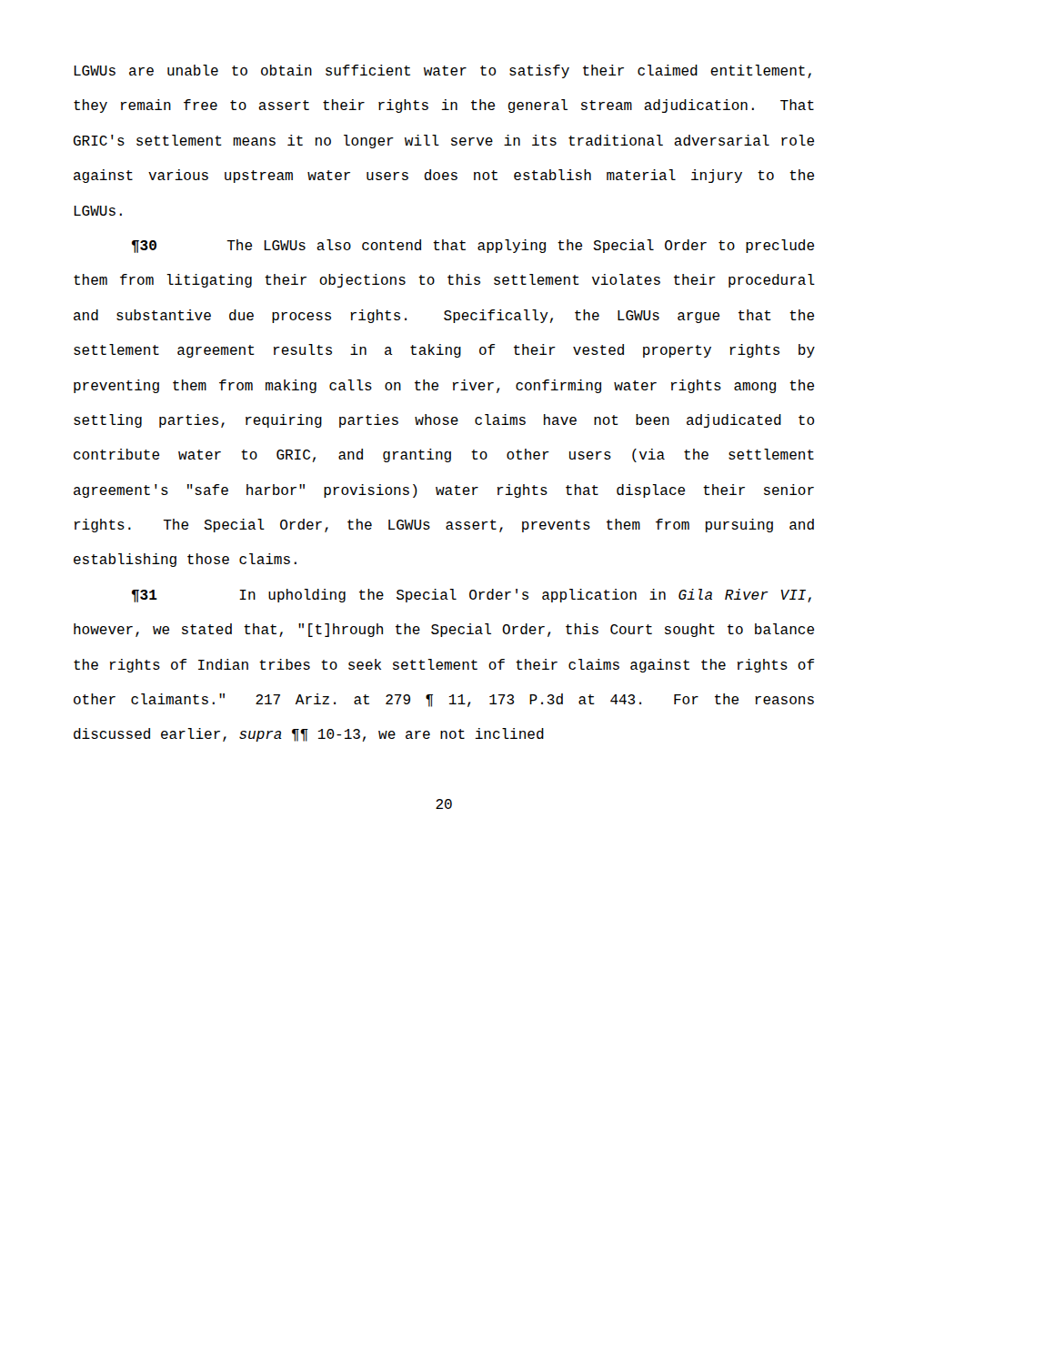LGWUs are unable to obtain sufficient water to satisfy their claimed entitlement, they remain free to assert their rights in the general stream adjudication. That GRIC's settlement means it no longer will serve in its traditional adversarial role against various upstream water users does not establish material injury to the LGWUs.
¶30 The LGWUs also contend that applying the Special Order to preclude them from litigating their objections to this settlement violates their procedural and substantive due process rights. Specifically, the LGWUs argue that the settlement agreement results in a taking of their vested property rights by preventing them from making calls on the river, confirming water rights among the settling parties, requiring parties whose claims have not been adjudicated to contribute water to GRIC, and granting to other users (via the settlement agreement's "safe harbor" provisions) water rights that displace their senior rights. The Special Order, the LGWUs assert, prevents them from pursuing and establishing those claims.
¶31 In upholding the Special Order's application in Gila River VII, however, we stated that, "[t]hrough the Special Order, this Court sought to balance the rights of Indian tribes to seek settlement of their claims against the rights of other claimants." 217 Ariz. at 279 ¶ 11, 173 P.3d at 443. For the reasons discussed earlier, supra ¶¶ 10-13, we are not inclined
20